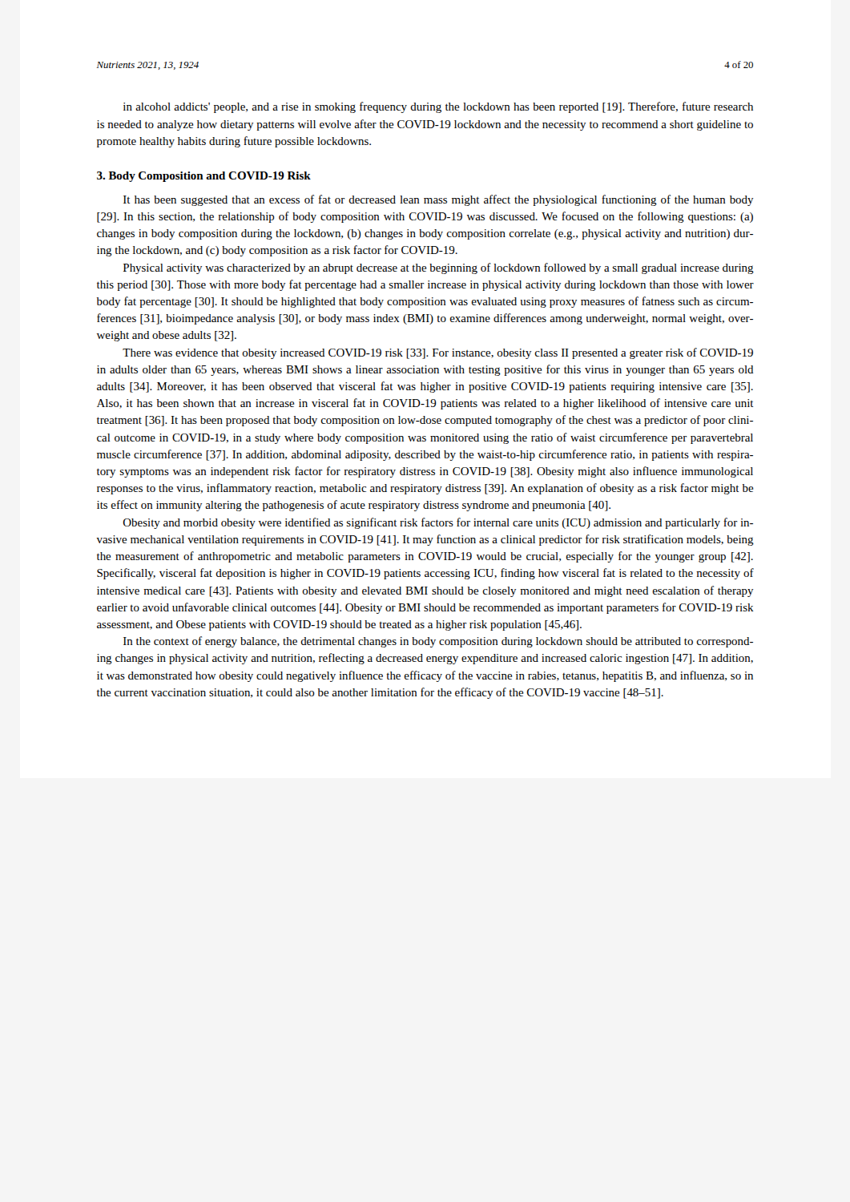Nutrients 2021, 13, 1924 4 of 20
in alcohol addicts' people, and a rise in smoking frequency during the lockdown has been reported [19]. Therefore, future research is needed to analyze how dietary patterns will evolve after the COVID-19 lockdown and the necessity to recommend a short guideline to promote healthy habits during future possible lockdowns.
3. Body Composition and COVID-19 Risk
It has been suggested that an excess of fat or decreased lean mass might affect the physiological functioning of the human body [29]. In this section, the relationship of body composition with COVID-19 was discussed. We focused on the following questions: (a) changes in body composition during the lockdown, (b) changes in body composition correlate (e.g., physical activity and nutrition) during the lockdown, and (c) body composition as a risk factor for COVID-19.
Physical activity was characterized by an abrupt decrease at the beginning of lockdown followed by a small gradual increase during this period [30]. Those with more body fat percentage had a smaller increase in physical activity during lockdown than those with lower body fat percentage [30]. It should be highlighted that body composition was evaluated using proxy measures of fatness such as circumferences [31], bioimpedance analysis [30], or body mass index (BMI) to examine differences among underweight, normal weight, overweight and obese adults [32].
There was evidence that obesity increased COVID-19 risk [33]. For instance, obesity class II presented a greater risk of COVID-19 in adults older than 65 years, whereas BMI shows a linear association with testing positive for this virus in younger than 65 years old adults [34]. Moreover, it has been observed that visceral fat was higher in positive COVID-19 patients requiring intensive care [35]. Also, it has been shown that an increase in visceral fat in COVID-19 patients was related to a higher likelihood of intensive care unit treatment [36]. It has been proposed that body composition on low-dose computed tomography of the chest was a predictor of poor clinical outcome in COVID-19, in a study where body composition was monitored using the ratio of waist circumference per paravertebral muscle circumference [37]. In addition, abdominal adiposity, described by the waist-to-hip circumference ratio, in patients with respiratory symptoms was an independent risk factor for respiratory distress in COVID-19 [38]. Obesity might also influence immunological responses to the virus, inflammatory reaction, metabolic and respiratory distress [39]. An explanation of obesity as a risk factor might be its effect on immunity altering the pathogenesis of acute respiratory distress syndrome and pneumonia [40].
Obesity and morbid obesity were identified as significant risk factors for internal care units (ICU) admission and particularly for invasive mechanical ventilation requirements in COVID-19 [41]. It may function as a clinical predictor for risk stratification models, being the measurement of anthropometric and metabolic parameters in COVID-19 would be crucial, especially for the younger group [42]. Specifically, visceral fat deposition is higher in COVID-19 patients accessing ICU, finding how visceral fat is related to the necessity of intensive medical care [43]. Patients with obesity and elevated BMI should be closely monitored and might need escalation of therapy earlier to avoid unfavorable clinical outcomes [44]. Obesity or BMI should be recommended as important parameters for COVID-19 risk assessment, and Obese patients with COVID-19 should be treated as a higher risk population [45,46].
In the context of energy balance, the detrimental changes in body composition during lockdown should be attributed to corresponding changes in physical activity and nutrition, reflecting a decreased energy expenditure and increased caloric ingestion [47]. In addition, it was demonstrated how obesity could negatively influence the efficacy of the vaccine in rabies, tetanus, hepatitis B, and influenza, so in the current vaccination situation, it could also be another limitation for the efficacy of the COVID-19 vaccine [48–51].